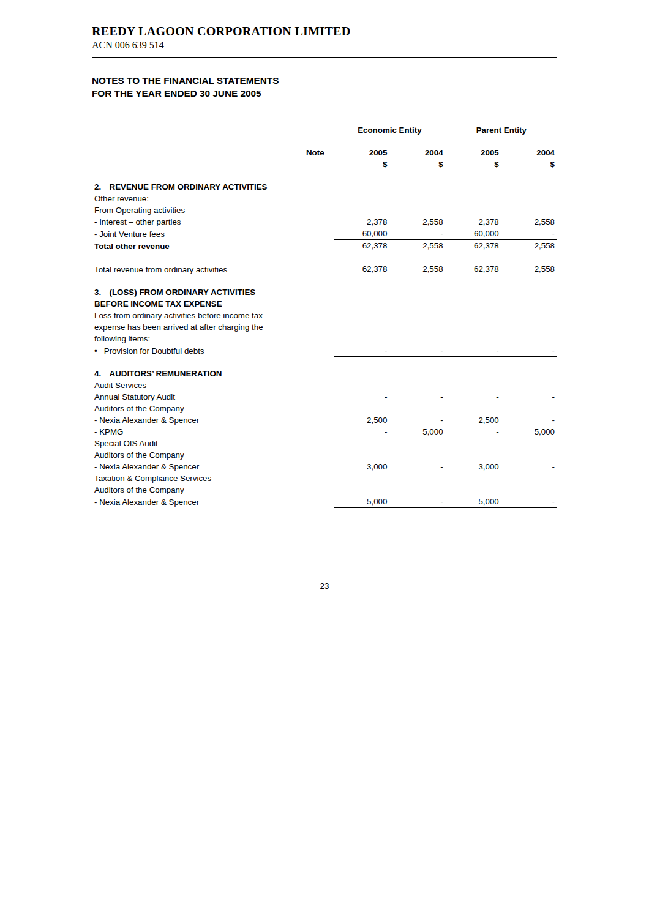REEDY LAGOON CORPORATION LIMITED
ACN 006 639 514
NOTES TO THE FINANCIAL STATEMENTS
FOR THE YEAR ENDED 30 JUNE 2005
| | | Economic Entity | Parent Entity |
| | Note | 2005 | 2004 | 2005 | 2004 |
| | | $ | $ | $ | $ |
| 2. REVENUE FROM ORDINARY ACTIVITIES | | | | | |
| Other revenue: | | | | | |
| From Operating activities | | | | | |
| - Interest – other parties | | 2,378 | 2,558 | 2,378 | 2,558 |
| - Joint Venture fees | | 60,000 | - | 60,000 | - |
| Total other revenue | | 62,378 | 2,558 | 62,378 | 2,558 |
| Total revenue from ordinary activities | | 62,378 | 2,558 | 62,378 | 2,558 |
| 3. (LOSS) FROM ORDINARY ACTIVITIES | | | | | |
| BEFORE INCOME TAX EXPENSE | | | | | |
| Loss from ordinary activities before income tax | | | | | |
| expense has been arrived at after charging the | | | | | |
| following items: | | | | | |
| • Provision for Doubtful debts | | - | - | - | - |
| 4. AUDITORS’ REMUNERATION | | | | | |
| Audit Services | | | | | |
| Annual Statutory Audit | | - | - | - | - |
| Auditors of the Company | | | | | |
| - Nexia Alexander & Spencer | | 2,500 | - | 2,500 | - |
| - KPMG | | - | 5,000 | - | 5,000 |
| Special OIS Audit | | | | | |
| Auditors of the Company | | | | | |
| - Nexia Alexander & Spencer | | 3,000 | - | 3,000 | - |
| Taxation & Compliance Services | | | | | |
| Auditors of the Company | | | | | |
| - Nexia Alexander & Spencer | | 5,000 | - | 5,000 | - |
23